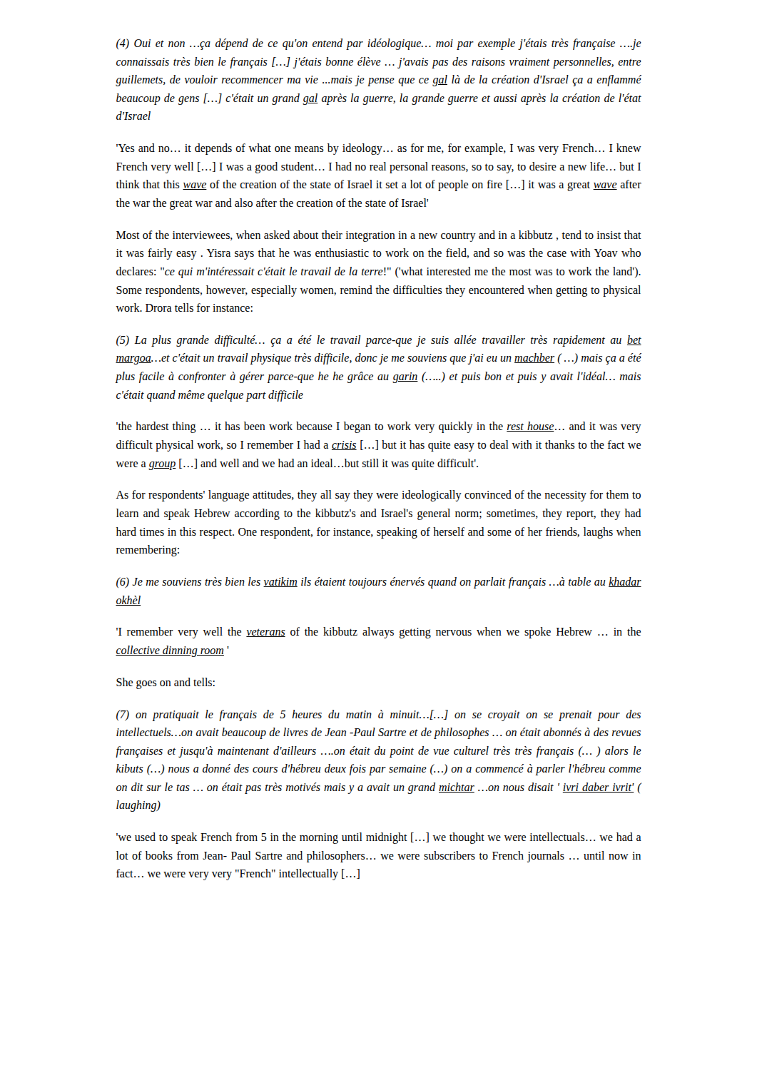(4) Oui et non …ça dépend de ce qu'on entend par idéologique… moi par exemple j'étais très française ….je connaissais très bien le français […] j'étais bonne élève … j'avais pas des raisons vraiment personnelles, entre guillemets, de vouloir recommencer ma vie ...mais je pense que ce gal là de la création d'Israel ça a enflammé beaucoup de gens […] c'était un grand gal après la guerre, la grande guerre et aussi après la création de l'état d'Israel
'Yes and no… it depends of what one means by ideology… as for me, for example, I was very French… I knew French very well […] I was a good student… I had no real personal reasons, so to say, to desire a new life… but I think that this wave of the creation of the state of Israel it set a lot of people on fire […] it was a great wave after the war the great war and also after the creation of the state of Israel'
Most of the interviewees, when asked about their integration in a new country and in a kibbutz , tend to insist that it was fairly easy . Yisra says that he was enthusiastic to work on the field, and so was the case with Yoav who declares: "ce qui m'intéressait c'était le travail de la terre!" ('what interested me the most was to work the land'). Some respondents, however, especially women, remind the difficulties they encountered when getting to physical work. Drora tells for instance:
(5) La plus grande difficulté… ça a été le travail parce-que je suis allée travailler très rapidement au bet margoa…et c'était un travail physique très difficile, donc je me souviens que j'ai eu un machber ( …) mais ça a été plus facile à confronter à gérer parce-que he he grâce au garin (…..) et puis bon et puis y avait l'idéal… mais c'était quand même quelque part difficile
'the hardest thing … it has been work because I began to work very quickly in the rest house… and it was very difficult physical work, so I remember I had a crisis […] but it has quite easy to deal with it thanks to the fact we were a group […] and well and we had an ideal…but still it was quite difficult'.
As for respondents' language attitudes, they all say they were ideologically convinced of the necessity for them to learn and speak Hebrew according to the kibbutz's and Israel's general norm; sometimes, they report, they had hard times in this respect. One respondent, for instance, speaking of herself and some of her friends, laughs when remembering:
(6) Je me souviens très bien les vatikim ils étaient toujours énervés quand on parlait français …à table au khadar okhèl
'I remember very well the veterans of the kibbutz always getting nervous when we spoke Hebrew … in the collective dinning room '
She goes on and tells:
(7) on pratiquait le français de 5 heures du matin à minuit…[…] on se croyait on se prenait pour des intellectuels…on avait beaucoup de livres de Jean -Paul Sartre et de philosophes … on était abonnés à des revues françaises et jusqu'à maintenant d'ailleurs ….on était du point de vue culturel très très français (… ) alors le kibuts (…) nous a donné des cours d'hébreu deux fois par semaine (…) on a commencé à parler l'hébreu comme on dit sur le tas … on était pas très motivés mais y a avait un grand michtar …on nous disait ' ivri daber ivrit' ( laughing)
'we used to speak French from 5 in the morning until midnight […] we thought we were intellectuals… we had a lot of books from Jean- Paul Sartre and philosophers… we were subscribers to French journals … until now in fact… we were very very "French" intellectually […]